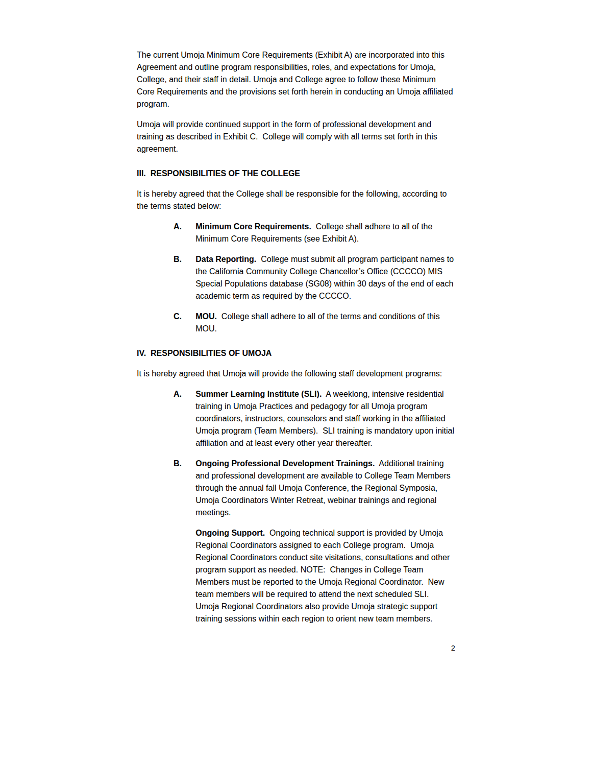The current Umoja Minimum Core Requirements (Exhibit A) are incorporated into this Agreement and outline program responsibilities, roles, and expectations for Umoja, College, and their staff in detail. Umoja and College agree to follow these Minimum Core Requirements and the provisions set forth herein in conducting an Umoja affiliated program.
Umoja will provide continued support in the form of professional development and training as described in Exhibit C. College will comply with all terms set forth in this agreement.
III. RESPONSIBILITIES OF THE COLLEGE
It is hereby agreed that the College shall be responsible for the following, according to the terms stated below:
A.
Minimum Core Requirements. College shall adhere to all of the Minimum Core Requirements (see Exhibit A).
B.
Data Reporting. College must submit all program participant names to the California Community College Chancellor’s Office (CCCCO) MIS Special Populations database (SG08) within 30 days of the end of each academic term as required by the CCCCO.
C.
MOU. College shall adhere to all of the terms and conditions of this MOU.
IV. RESPONSIBILITIES OF UMOJA
It is hereby agreed that Umoja will provide the following staff development programs:
A.
Summer Learning Institute (SLI). A weeklong, intensive residential training in Umoja Practices and pedagogy for all Umoja program coordinators, instructors, counselors and staff working in the affiliated Umoja program (Team Members). SLI training is mandatory upon initial affiliation and at least every other year thereafter.
B.
Ongoing Professional Development Trainings. Additional training and professional development are available to College Team Members through the annual fall Umoja Conference, the Regional Symposia, Umoja Coordinators Winter Retreat, webinar trainings and regional meetings.
Ongoing Support. Ongoing technical support is provided by Umoja Regional Coordinators assigned to each College program. Umoja Regional Coordinators conduct site visitations, consultations and other program support as needed. NOTE: Changes in College Team Members must be reported to the Umoja Regional Coordinator. New team members will be required to attend the next scheduled SLI. Umoja Regional Coordinators also provide Umoja strategic support training sessions within each region to orient new team members.
2